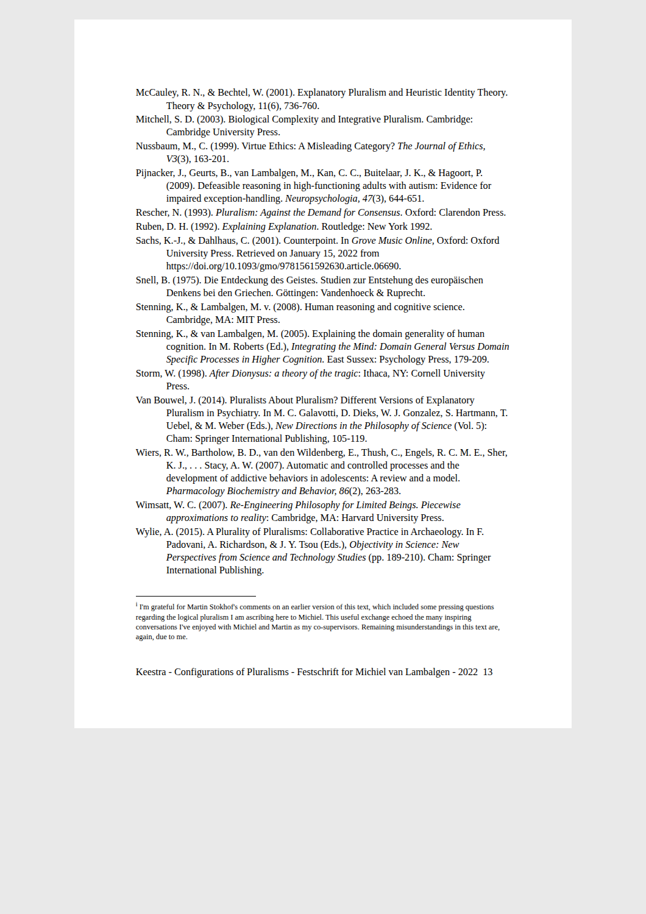McCauley, R. N., & Bechtel, W. (2001). Explanatory Pluralism and Heuristic Identity Theory. Theory & Psychology, 11(6), 736-760.
Mitchell, S. D. (2003). Biological Complexity and Integrative Pluralism. Cambridge: Cambridge University Press.
Nussbaum, M., C. (1999). Virtue Ethics: A Misleading Category? The Journal of Ethics, V3(3), 163-201.
Pijnacker, J., Geurts, B., van Lambalgen, M., Kan, C. C., Buitelaar, J. K., & Hagoort, P. (2009). Defeasible reasoning in high-functioning adults with autism: Evidence for impaired exception-handling. Neuropsychologia, 47(3), 644-651.
Rescher, N. (1993). Pluralism: Against the Demand for Consensus. Oxford: Clarendon Press.
Ruben, D. H. (1992). Explaining Explanation. Routledge: New York 1992.
Sachs, K.-J., & Dahlhaus, C. (2001). Counterpoint. In Grove Music Online, Oxford: Oxford University Press. Retrieved on January 15, 2022 from https://doi.org/10.1093/gmo/9781561592630.article.06690.
Snell, B. (1975). Die Entdeckung des Geistes. Studien zur Entstehung des europäischen Denkens bei den Griechen. Göttingen: Vandenhoeck & Ruprecht.
Stenning, K., & Lambalgen, M. v. (2008). Human reasoning and cognitive science. Cambridge, MA: MIT Press.
Stenning, K., & van Lambalgen, M. (2005). Explaining the domain generality of human cognition. In M. Roberts (Ed.), Integrating the Mind: Domain General Versus Domain Specific Processes in Higher Cognition. East Sussex: Psychology Press, 179-209.
Storm, W. (1998). After Dionysus: a theory of the tragic: Ithaca, NY: Cornell University Press.
Van Bouwel, J. (2014). Pluralists About Pluralism? Different Versions of Explanatory Pluralism in Psychiatry. In M. C. Galavotti, D. Dieks, W. J. Gonzalez, S. Hartmann, T. Uebel, & M. Weber (Eds.), New Directions in the Philosophy of Science (Vol. 5): Cham: Springer International Publishing, 105-119.
Wiers, R. W., Bartholow, B. D., van den Wildenberg, E., Thush, C., Engels, R. C. M. E., Sher, K. J., . . . Stacy, A. W. (2007). Automatic and controlled processes and the development of addictive behaviors in adolescents: A review and a model. Pharmacology Biochemistry and Behavior, 86(2), 263-283.
Wimsatt, W. C. (2007). Re-Engineering Philosophy for Limited Beings. Piecewise approximations to reality: Cambridge, MA: Harvard University Press.
Wylie, A. (2015). A Plurality of Pluralisms: Collaborative Practice in Archaeology. In F. Padovani, A. Richardson, & J. Y. Tsou (Eds.), Objectivity in Science: New Perspectives from Science and Technology Studies (pp. 189-210). Cham: Springer International Publishing.
i I'm grateful for Martin Stokhof's comments on an earlier version of this text, which included some pressing questions regarding the logical pluralism I am ascribing here to Michiel. This useful exchange echoed the many inspiring conversations I've enjoyed with Michiel and Martin as my co-supervisors. Remaining misunderstandings in this text are, again, due to me.
Keestra - Configurations of Pluralisms - Festschrift for Michiel van Lambalgen - 2022 13